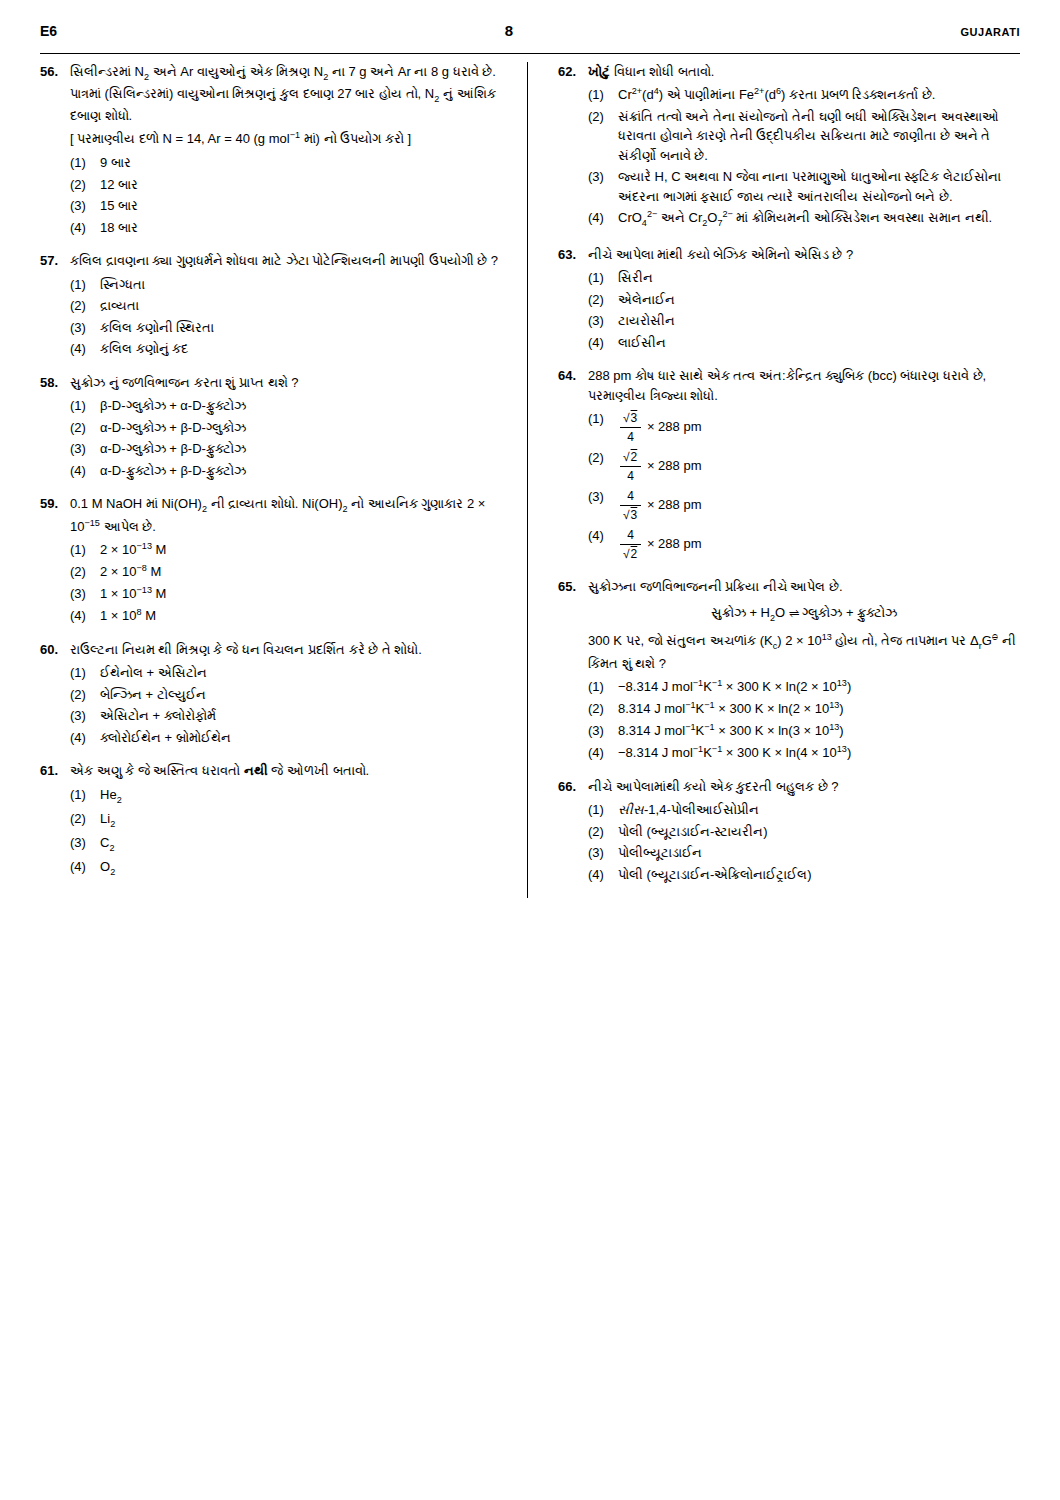E6 8 GUJARATI
56.
સિલીન્ડરમાં N2 અને Ar વાયુઓનું એક મિશ્રણ N2 ના 7 g અને Ar ના 8 g ધરાવે છે. પાત્રમાં (સિલિન્ડરમાં) વાયુઓના મિશ્રણનું કુલ દબાણ 27 બાર હોય તો, N2 નું આંશિક દબાણ શોધો.
[ પરમાણ્વીય દળો N = 14, Ar = 40 (g mol−1 માં) નો ઉપયોગ કરો ]
(1) 9 બાર
(2) 12 બાર
(3) 15 બાર
(4) 18 બાર
57.
કલિલ દ્રાવણના ક્યા ગુણધર્મને શોધવા માટે ઝેટા પોટેન્શિયલની માપણી ઉપયોગી છે ?
(1) સ્નિગ્ધતા
(2) દ્રાવ્યતા
(3) કલિલ કણોની સ્થિરતા
(4) કલિલ કણોનું કદ
58.
સુક્રોઝ નું જળવિભાજન કરતા શું પ્રાપ્ત થશે ?
(1) β-D-ગ્લુકોઝ + α-D-ફ્રુક્ટોઝ
(2) α-D-ગ્લુકોઝ + β-D-ગ્લુકોઝ
(3) α-D-ગ્લુકોઝ + β-D-ફ્રુક્ટોઝ
(4) α-D-ફ્રુક્ટોઝ + β-D-ફ્રુક્ટોઝ
59.
0.1 M NaOH માં Ni(OH)2 ની દ્રાવ્યતા શોધો. Ni(OH)2 નો આયનિક ગુણાકાર 2 × 10−15 આપેલ છે.
(1) 2 × 10−13 M
(2) 2 × 10−8 M
(3) 1 × 10−13 M
(4) 1 × 108 M
60.
રાઉલ્ટના નિયમ થી મિશ્રણ કે જે ધન વિચલન પ્રદર્શિત કરે છે તે શોધો.
(1) ઈથેનોલ + એસિટોન
(2) બેન્ઝિન + ટોલ્યુઈન
(3) એસિટોન + ક્લોરોફોર્મ
(4) ક્લોરોઈથેન + બ્રોમોઈથેન
61.
એક અણુ કે જે અસ્તિત્વ ધરાવતો નથી જે ઓળખી બતાવો.
(1) He2
(2) Li2
(3) C2
(4) O2
62.
ખોટું વિધાન શોધી બતાવો.
(1) Cr2+(d4) એ પાણીમાંના Fe2+(d6) કરતા પ્રબળ રિડક્શનકર્તા છે.
(2) સંક્રાંતિ તત્વો અને તેના સંયોજનો તેની ઘણી બધી ઓક્સિડેશન અવસ્થાઓ ધરાવતા હોવાને કારણે તેની ઉદ્દીપકીય સક્રિયતા માટે જાણીતા છે અને તે સંકીર્ણો બનાવે છે.
(3) જ્યારે H, C અથવા N જેવા નાના પરમાણુઓ ધાતુઓના સ્ફટિક લેટાઈસોના અંદરના ભાગમાં ફસાઈ જાય ત્યારે આંતરાલીય સંયોજનો બને છે.
(4) CrO42− અને Cr2O72− માં ક્રોમિયમની ઓક્સિડેશન અવસ્થા સમાન નથી.
63.
નીચે આપેલા માંથી કયો બેઝિક એમિનો એસિડ છે ?
(1) સિરીન
(2) એલેનાઈન
(3) ટાયરોસીન
(4) લાઈસીન
64.
288 pm કોષ ધાર સાથે એક તત્વ અંત:કેન્દ્રિત ક્યુબિક (bcc) બંધારણ ધરાવે છે, પરમાણ્વીય ત્રિજ્યા શોધો.
(1)√34 × 288 pm
(2)√24 × 288 pm
(3) 4√3 × 288 pm
(4) 4√2 × 288 pm
65.
સુક્રોઝના જળવિભાજનની પ્રક્રિયા નીચે આપેલ છે.
સુક્રોઝ + H2O ⇌ ગ્લુકોઝ + ફ્રુક્ટોઝ
300 K પર, જો સંતુલન અચળાંક (Kc) 2 × 1013 હોય તો, તેજ તાપમાન પર ΔrG⊖ ની કિંમત શું થશે ?
(1)−8.314 J mol−1K−1 × 300 K × ln(2 × 1013)
(2) 8.314 J mol−1K−1 × 300 K × ln(2 × 1013)
(3) 8.314 J mol−1K−1 × 300 K × ln(3 × 1013)
(4)−8.314 J mol−1K−1 × 300 K × ln(4 × 1013)
66.
નીચે આપેલામાંથી કયો એક કુદરતી બહુલક છે ?
(1) સીસ-1,4-પોલીઆઈસોપ્રીન
(2) પોલી (બ્યૂટાડાઈન-સ્ટાયરીન)
(3) પોલીબ્યૂટાડાઈન
(4) પોલી (બ્યૂટાડાઈન-એક્રિલોનાઈટ્રાઈલ)